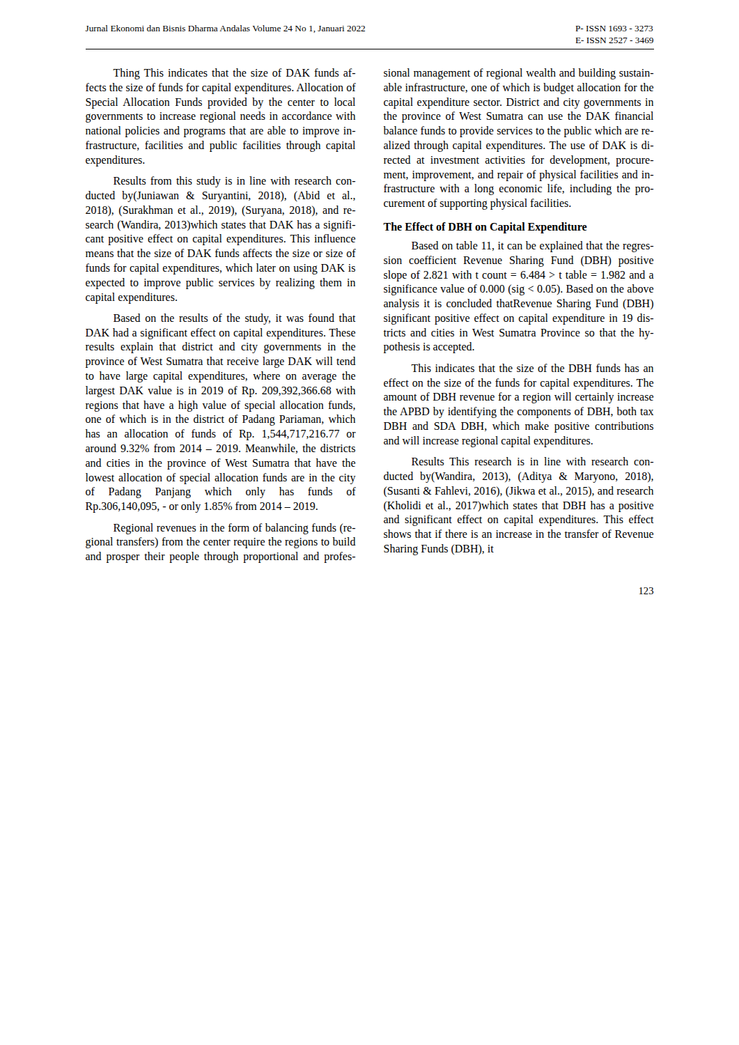Jurnal Ekonomi dan Bisnis Dharma Andalas Volume 24 No 1, Januari 2022
P- ISSN 1693 - 3273
E- ISSN 2527 - 3469
Thing This indicates that the size of DAK funds affects the size of funds for capital expenditures. Allocation of Special Allocation Funds provided by the center to local governments to increase regional needs in accordance with national policies and programs that are able to improve infrastructure, facilities and public facilities through capital expenditures.
Results from this study is in line with research conducted by(Juniawan & Suryantini, 2018), (Abid et al., 2018), (Surakhman et al., 2019), (Suryana, 2018), and research (Wandira, 2013)which states that DAK has a significant positive effect on capital expenditures. This influence means that the size of DAK funds affects the size or size of funds for capital expenditures, which later on using DAK is expected to improve public services by realizing them in capital expenditures.
Based on the results of the study, it was found that DAK had a significant effect on capital expenditures. These results explain that district and city governments in the province of West Sumatra that receive large DAK will tend to have large capital expenditures, where on average the largest DAK value is in 2019 of Rp. 209,392,366.68 with regions that have a high value of special allocation funds, one of which is in the district of Padang Pariaman, which has an allocation of funds of Rp. 1,544,717,216.77 or around 9.32% from 2014 – 2019. Meanwhile, the districts and cities in the province of West Sumatra that have the lowest allocation of special allocation funds are in the city of Padang Panjang which only has funds of Rp.306,140,095, - or only 1.85% from 2014 – 2019.
Regional revenues in the form of balancing funds (regional transfers) from the center require the regions to build and prosper their people through proportional and professional management of regional wealth and building sustainable infrastructure, one of which is budget allocation for the capital expenditure sector. District and city governments in the province of West Sumatra can use the DAK financial balance funds to provide services to the public which are realized through capital expenditures. The use of DAK is directed at investment activities for development, procurement, improvement, and repair of physical facilities and infrastructure with a long economic life, including the procurement of supporting physical facilities.
The Effect of DBH on Capital Expenditure
Based on table 11, it can be explained that the regression coefficient Revenue Sharing Fund (DBH) positive slope of 2.821 with t count = 6.484 > t table = 1.982 and a significance value of 0.000 (sig < 0.05). Based on the above analysis it is concluded thatRevenue Sharing Fund (DBH) significant positive effect on capital expenditure in 19 districts and cities in West Sumatra Province so that the hypothesis is accepted.
This indicates that the size of the DBH funds has an effect on the size of the funds for capital expenditures. The amount of DBH revenue for a region will certainly increase the APBD by identifying the components of DBH, both tax DBH and SDA DBH, which make positive contributions and will increase regional capital expenditures.
Results This research is in line with research conducted by(Wandira, 2013), (Aditya & Maryono, 2018), (Susanti & Fahlevi, 2016), (Jikwa et al., 2015), and research (Kholidi et al., 2017)which states that DBH has a positive and significant effect on capital expenditures. This effect shows that if there is an increase in the transfer of Revenue Sharing Funds (DBH), it
123